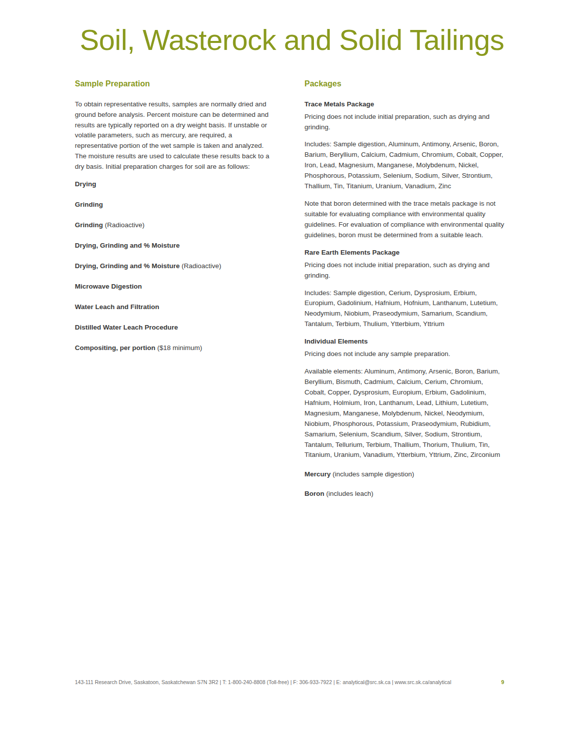Soil, Wasterock and Solid Tailings
Sample Preparation
To obtain representative results, samples are normally dried and ground before analysis. Percent moisture can be determined and results are typically reported on a dry weight basis. If unstable or volatile parameters, such as mercury, are required, a representative portion of the wet sample is taken and analyzed. The moisture results are used to calculate these results back to a dry basis. Initial preparation charges for soil are as follows:
Drying
Grinding
Grinding (Radioactive)
Drying, Grinding and % Moisture
Drying, Grinding and % Moisture (Radioactive)
Microwave Digestion
Water Leach and Filtration
Distilled Water Leach Procedure
Compositing, per portion ($18 minimum)
Packages
Trace Metals Package
Pricing does not include initial preparation, such as drying and grinding.
Includes: Sample digestion, Aluminum, Antimony, Arsenic, Boron, Barium, Beryllium, Calcium, Cadmium, Chromium, Cobalt, Copper, Iron, Lead, Magnesium, Manganese, Molybdenum, Nickel, Phosphorous, Potassium, Selenium, Sodium, Silver, Strontium, Thallium, Tin, Titanium, Uranium, Vanadium, Zinc
Note that boron determined with the trace metals package is not suitable for evaluating compliance with environmental quality guidelines. For evaluation of compliance with environmental quality guidelines, boron must be determined from a suitable leach.
Rare Earth Elements Package
Pricing does not include initial preparation, such as drying and grinding.
Includes: Sample digestion, Cerium, Dysprosium, Erbium, Europium, Gadolinium, Hafnium, Hofnium, Lanthanum, Lutetium, Neodymium, Niobium, Praseodymium, Samarium, Scandium, Tantalum, Terbium, Thulium, Ytterbium, Yttrium
Individual Elements
Pricing does not include any sample preparation.
Available elements: Aluminum, Antimony, Arsenic, Boron, Barium, Beryllium, Bismuth, Cadmium, Calcium, Cerium, Chromium, Cobalt, Copper, Dysprosium, Europium, Erbium, Gadolinium, Hafnium, Holmium, Iron, Lanthanum, Lead, Lithium, Lutetium, Magnesium, Manganese, Molybdenum, Nickel, Neodymium, Niobium, Phosphorous, Potassium, Praseodymium, Rubidium, Samarium, Selenium, Scandium, Silver, Sodium, Strontium, Tantalum, Tellurium, Terbium, Thallium, Thorium, Thulium, Tin, Titanium, Uranium, Vanadium, Ytterbium, Yttrium, Zinc, Zirconium
Mercury (includes sample digestion)
Boron (includes leach)
143-111 Research Drive, Saskatoon, Saskatchewan S7N 3R2 | T: 1-800-240-8808 (Toll-free) | F: 306-933-7922 | E: analytical@src.sk.ca | www.src.sk.ca/analytical 9